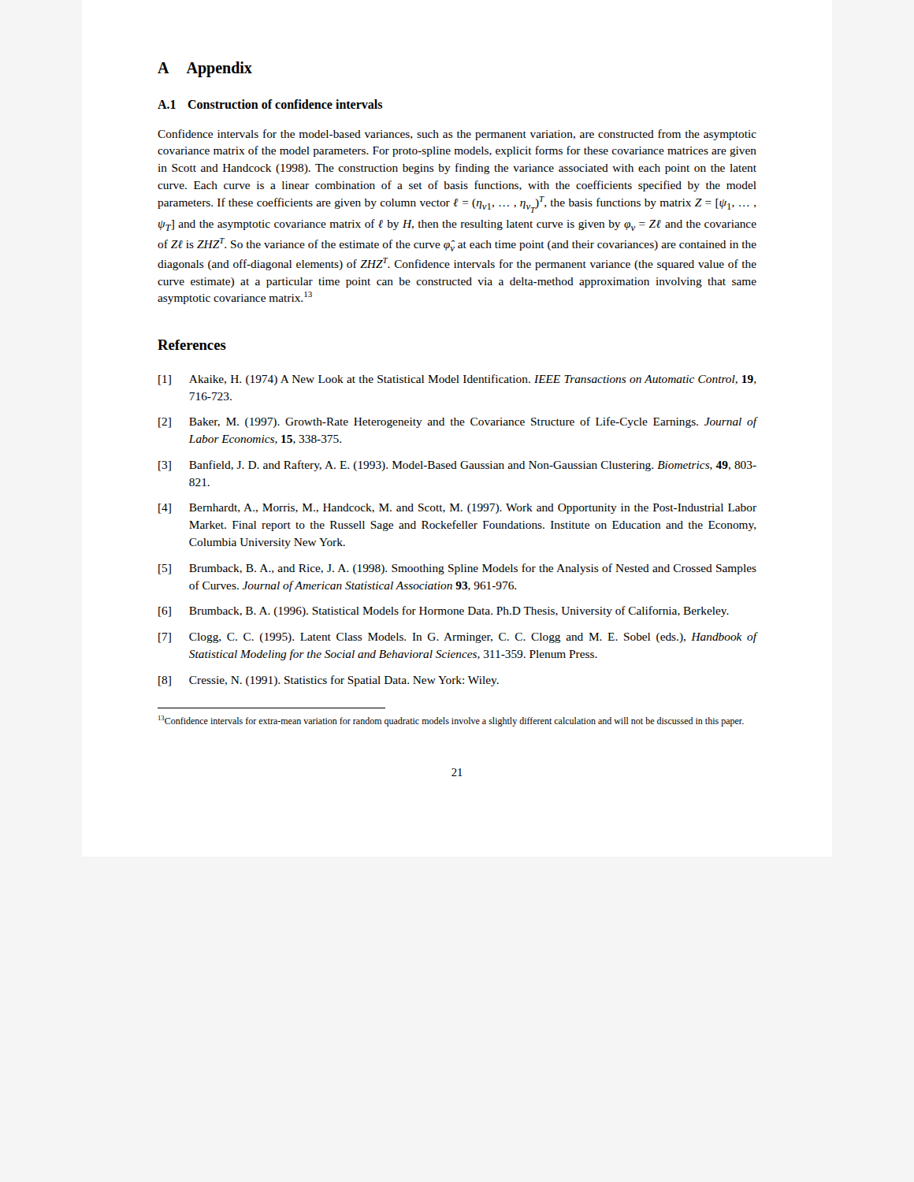AAppendix
A.1 Construction of confidence intervals
Confidence intervals for the model-based variances, such as the permanent variation, are constructed from the asymptotic covariance matrix of the model parameters. For proto-spline models, explicit forms for these covariance matrices are given in Scott and Handcock (1998). The construction begins by finding the variance associated with each point on the latent curve. Each curve is a linear combination of a set of basis functions, with the coefficients specified by the model parameters. If these coefficients are given by column vector ℓ = (ην1, … , ηνT)T, the basis functions by matrix Z = [ψ1, … , ψT] and the asymptotic covariance matrix of ℓ by H, then the resulting latent curve is given by φν = Zℓ and the covariance of Zℓ is ZHZT. So the variance of the estimate of the curve φ̂ν at each time point (and their covariances) are contained in the diagonals (and off-diagonal elements) of ZHZT. Confidence intervals for the permanent variance (the squared value of the curve estimate) at a particular time point can be constructed via a delta-method approximation involving that same asymptotic covariance matrix.13
References
[1] Akaike, H. (1974) A New Look at the Statistical Model Identification. IEEE Transactions on Automatic Control, 19, 716-723.
[2] Baker, M. (1997). Growth-Rate Heterogeneity and the Covariance Structure of Life-Cycle Earnings. Journal of Labor Economics, 15, 338-375.
[3] Banfield, J. D. and Raftery, A. E. (1993). Model-Based Gaussian and Non-Gaussian Clustering. Biometrics, 49, 803-821.
[4] Bernhardt, A., Morris, M., Handcock, M. and Scott, M. (1997). Work and Opportunity in the Post-Industrial Labor Market. Final report to the Russell Sage and Rockefeller Foundations. Institute on Education and the Economy, Columbia University New York.
[5] Brumback, B. A., and Rice, J. A. (1998). Smoothing Spline Models for the Analysis of Nested and Crossed Samples of Curves. Journal of American Statistical Association 93, 961-976.
[6] Brumback, B. A. (1996). Statistical Models for Hormone Data. Ph.D Thesis, University of California, Berkeley.
[7] Clogg, C. C. (1995). Latent Class Models. In G. Arminger, C. C. Clogg and M. E. Sobel (eds.), Handbook of Statistical Modeling for the Social and Behavioral Sciences, 311-359. Plenum Press.
[8] Cressie, N. (1991). Statistics for Spatial Data. New York: Wiley.
13Confidence intervals for extra-mean variation for random quadratic models involve a slightly different calculation and will not be discussed in this paper.
21